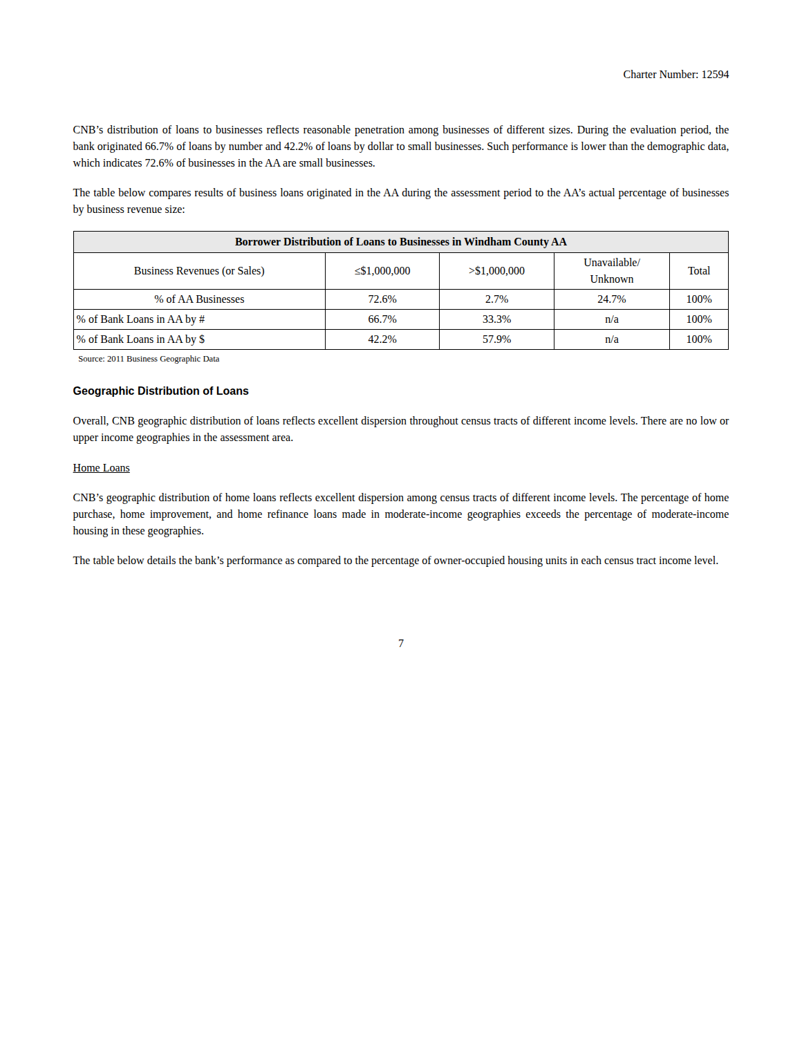Charter Number: 12594
CNB’s distribution of loans to businesses reflects reasonable penetration among businesses of different sizes. During the evaluation period, the bank originated 66.7% of loans by number and 42.2% of loans by dollar to small businesses. Such performance is lower than the demographic data, which indicates 72.6% of businesses in the AA are small businesses.
The table below compares results of business loans originated in the AA during the assessment period to the AA’s actual percentage of businesses by business revenue size:
Borrower Distribution of Loans to Businesses in Windham County AA
| Business Revenues (or Sales) | ≤$1,000,000 | >$1,000,000 | Unavailable/ Unknown | Total |
| % of AA Businesses | 72.6% | 2.7% | 24.7% | 100% |
| % of Bank Loans in AA by # | 66.7% | 33.3% | n/a | 100% |
| % of Bank Loans in AA by $ | 42.2% | 57.9% | n/a | 100% |
Source: 2011 Business Geographic Data
Geographic Distribution of Loans
Overall, CNB geographic distribution of loans reflects excellent dispersion throughout census tracts of different income levels. There are no low or upper income geographies in the assessment area.
Home Loans
CNB’s geographic distribution of home loans reflects excellent dispersion among census tracts of different income levels. The percentage of home purchase, home improvement, and home refinance loans made in moderate-income geographies exceeds the percentage of moderate-income housing in these geographies.
The table below details the bank’s performance as compared to the percentage of owner-occupied housing units in each census tract income level.
7